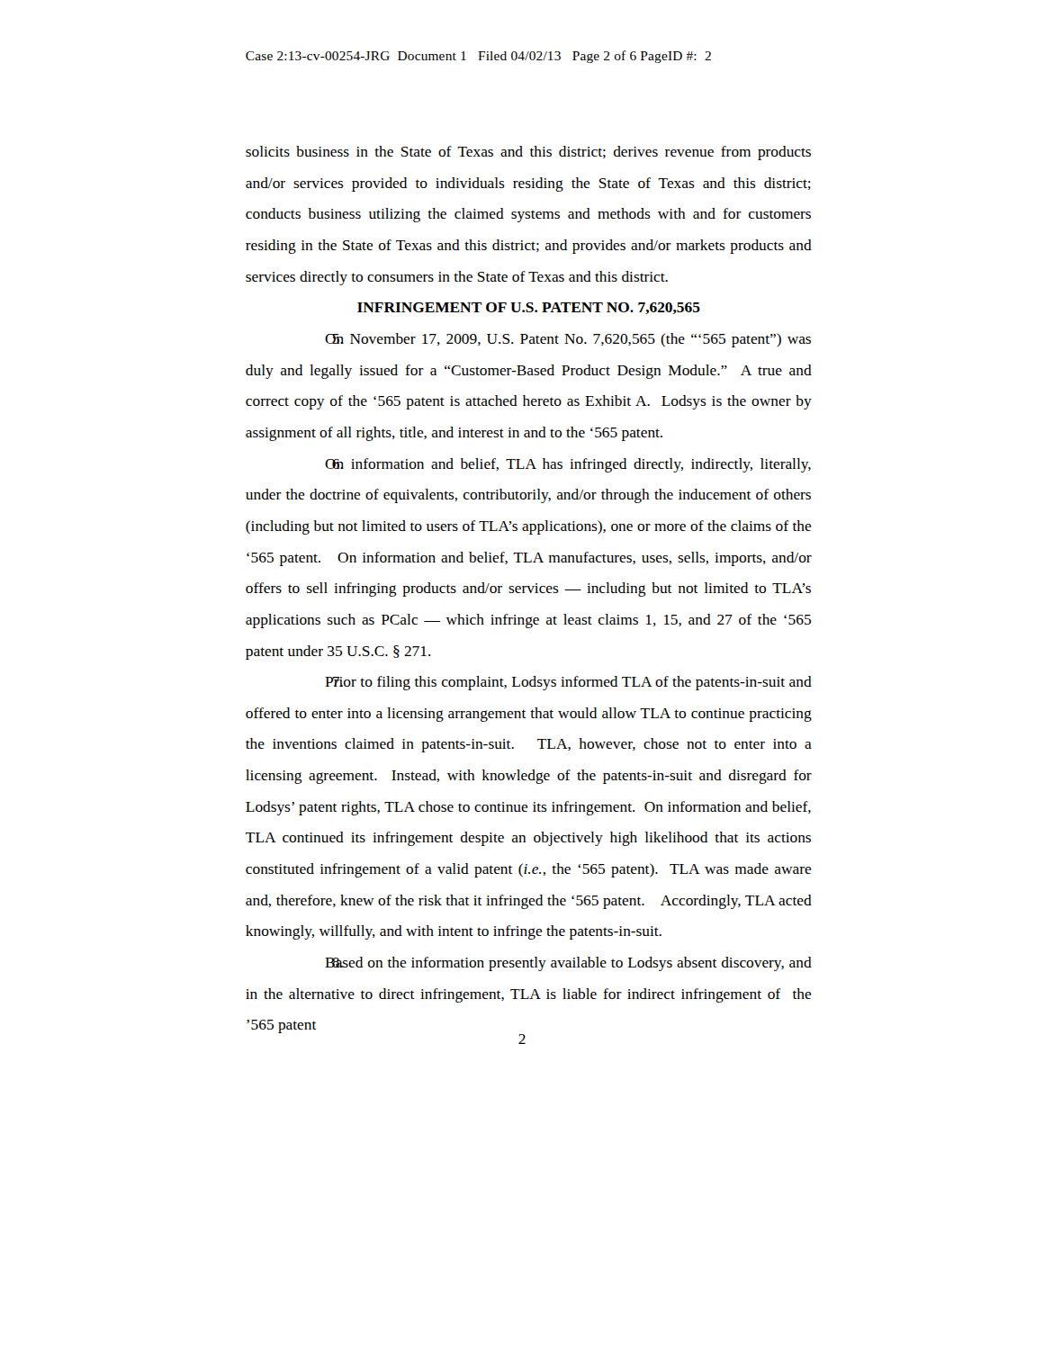Case 2:13-cv-00254-JRG Document 1 Filed 04/02/13 Page 2 of 6 PageID #: 2
solicits business in the State of Texas and this district; derives revenue from products and/or services provided to individuals residing the State of Texas and this district; conducts business utilizing the claimed systems and methods with and for customers residing in the State of Texas and this district; and provides and/or markets products and services directly to consumers in the State of Texas and this district.
INFRINGEMENT OF U.S. PATENT NO. 7,620,565
5. On November 17, 2009, U.S. Patent No. 7,620,565 (the “‘565 patent”) was duly and legally issued for a “Customer-Based Product Design Module.” A true and correct copy of the ‘565 patent is attached hereto as Exhibit A. Lodsys is the owner by assignment of all rights, title, and interest in and to the ‘565 patent.
6. On information and belief, TLA has infringed directly, indirectly, literally, under the doctrine of equivalents, contributorily, and/or through the inducement of others (including but not limited to users of TLA’s applications), one or more of the claims of the ‘565 patent. On information and belief, TLA manufactures, uses, sells, imports, and/or offers to sell infringing products and/or services — including but not limited to TLA’s applications such as PCalc — which infringe at least claims 1, 15, and 27 of the ‘565 patent under 35 U.S.C. § 271.
7. Prior to filing this complaint, Lodsys informed TLA of the patents-in-suit and offered to enter into a licensing arrangement that would allow TLA to continue practicing the inventions claimed in patents-in-suit. TLA, however, chose not to enter into a licensing agreement. Instead, with knowledge of the patents-in-suit and disregard for Lodsys’ patent rights, TLA chose to continue its infringement. On information and belief, TLA continued its infringement despite an objectively high likelihood that its actions constituted infringement of a valid patent (i.e., the ‘565 patent). TLA was made aware and, therefore, knew of the risk that it infringed the ‘565 patent. Accordingly, TLA acted knowingly, willfully, and with intent to infringe the patents-in-suit.
8. Based on the information presently available to Lodsys absent discovery, and in the alternative to direct infringement, TLA is liable for indirect infringement of the ’565 patent
2